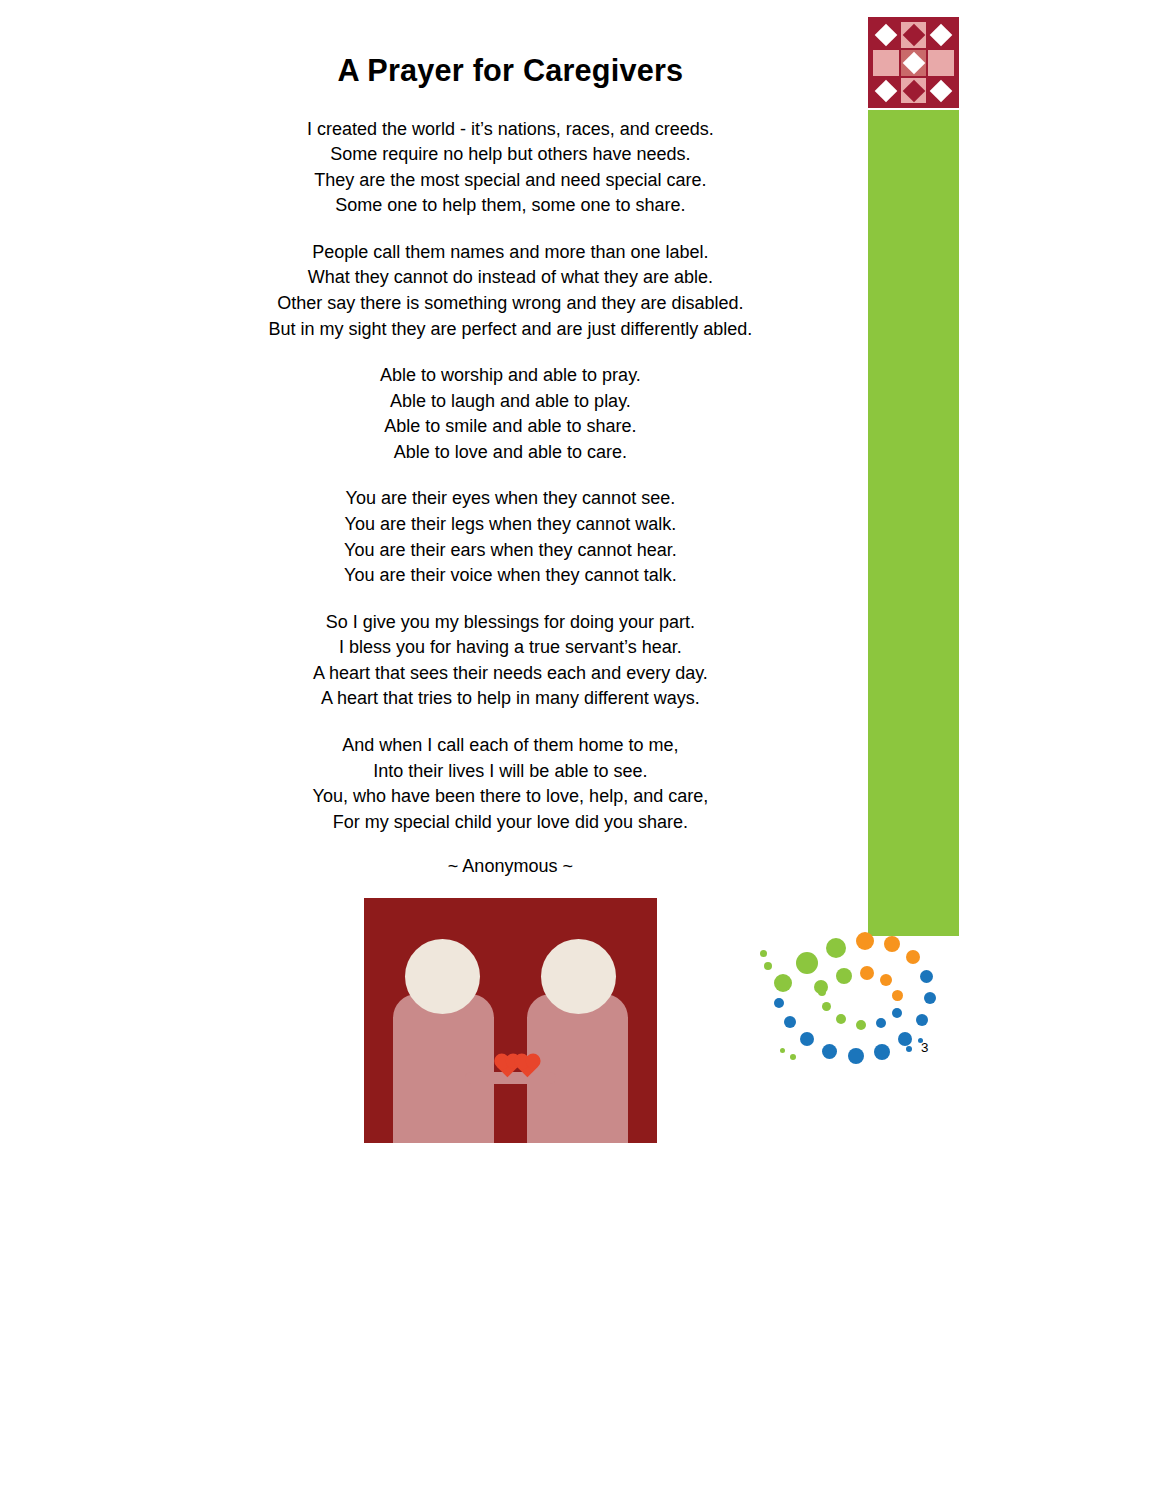A Prayer for Caregivers
I created the world - it’s nations, races, and creeds.
Some require no help but others have needs.
They are the most special and need special care.
Some one to help them, some one to share.
People call them names and more than one label.
What they cannot do instead of what they are able.
Other say there is something wrong and they are disabled.
But in my sight they are perfect and are just differently abled.
Able to worship and able to pray.
Able to laugh and able to play.
Able to smile and able to share.
Able to love and able to care.
You are their eyes when they cannot see.
You are their legs when they cannot walk.
You are their ears when they cannot hear.
You are their voice when they cannot talk.
So I give you my blessings for doing your part.
I bless you for having a true servant’s hear.
A heart that sees their needs each and every day.
A heart that tries to help in many different ways.
And when I call each of them home to me,
Into their lives I will be able to see.
You, who have been there to love, help, and care,
For my special child your love did you share.
~ Anonymous ~
3